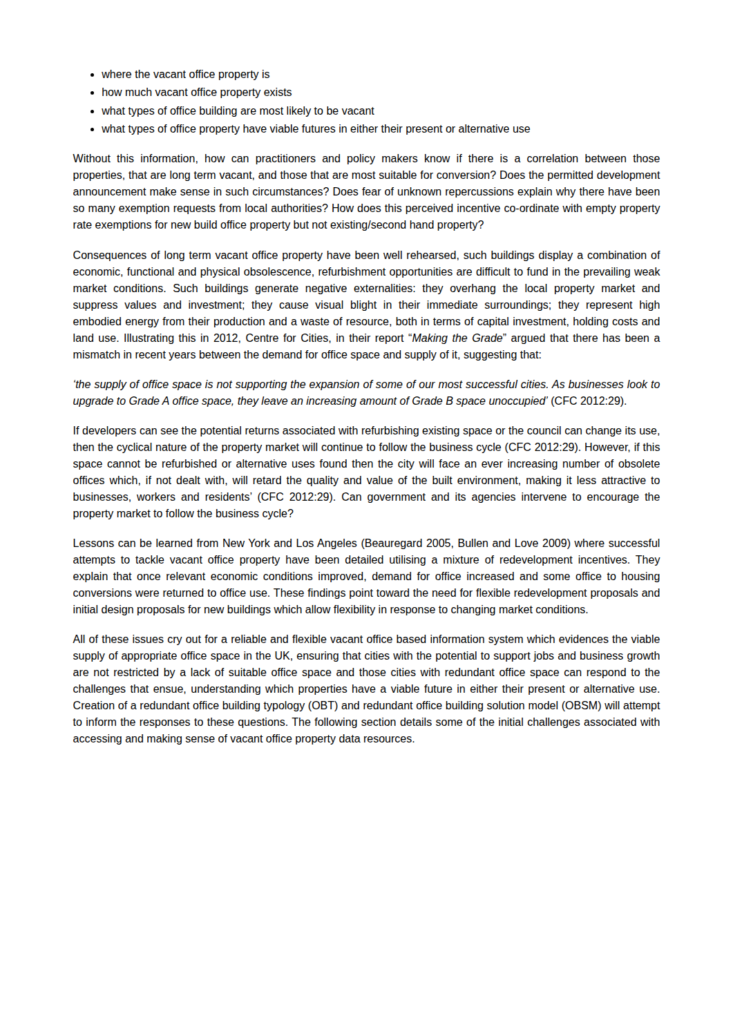where the vacant office property is
how much vacant office property exists
what types of office building are most likely to be vacant
what types of office property have viable futures in either their present or alternative use
Without this information, how can practitioners and policy makers know if there is a correlation between those properties, that are long term vacant, and those that are most suitable for conversion? Does the permitted development announcement make sense in such circumstances? Does fear of unknown repercussions explain why there have been so many exemption requests from local authorities? How does this perceived incentive co-ordinate with empty property rate exemptions for new build office property but not existing/second hand property?
Consequences of long term vacant office property have been well rehearsed, such buildings display a combination of economic, functional and physical obsolescence, refurbishment opportunities are difficult to fund in the prevailing weak market conditions. Such buildings generate negative externalities: they overhang the local property market and suppress values and investment; they cause visual blight in their immediate surroundings; they represent high embodied energy from their production and a waste of resource, both in terms of capital investment, holding costs and land use. Illustrating this in 2012, Centre for Cities, in their report “Making the Grade” argued that there has been a mismatch in recent years between the demand for office space and supply of it, suggesting that:
‘the supply of office space is not supporting the expansion of some of our most successful cities. As businesses look to upgrade to Grade A office space, they leave an increasing amount of Grade B space unoccupied’ (CFC 2012:29).
If developers can see the potential returns associated with refurbishing existing space or the council can change its use, then the cyclical nature of the property market will continue to follow the business cycle (CFC 2012:29). However, if this space cannot be refurbished or alternative uses found then the city will face an ever increasing number of obsolete offices which, if not dealt with, will retard the quality and value of the built environment, making it less attractive to businesses, workers and residents’ (CFC 2012:29). Can government and its agencies intervene to encourage the property market to follow the business cycle?
Lessons can be learned from New York and Los Angeles (Beauregard 2005, Bullen and Love 2009) where successful attempts to tackle vacant office property have been detailed utilising a mixture of redevelopment incentives. They explain that once relevant economic conditions improved, demand for office increased and some office to housing conversions were returned to office use. These findings point toward the need for flexible redevelopment proposals and initial design proposals for new buildings which allow flexibility in response to changing market conditions.
All of these issues cry out for a reliable and flexible vacant office based information system which evidences the viable supply of appropriate office space in the UK, ensuring that cities with the potential to support jobs and business growth are not restricted by a lack of suitable office space and those cities with redundant office space can respond to the challenges that ensue, understanding which properties have a viable future in either their present or alternative use. Creation of a redundant office building typology (OBT) and redundant office building solution model (OBSM) will attempt to inform the responses to these questions. The following section details some of the initial challenges associated with accessing and making sense of vacant office property data resources.